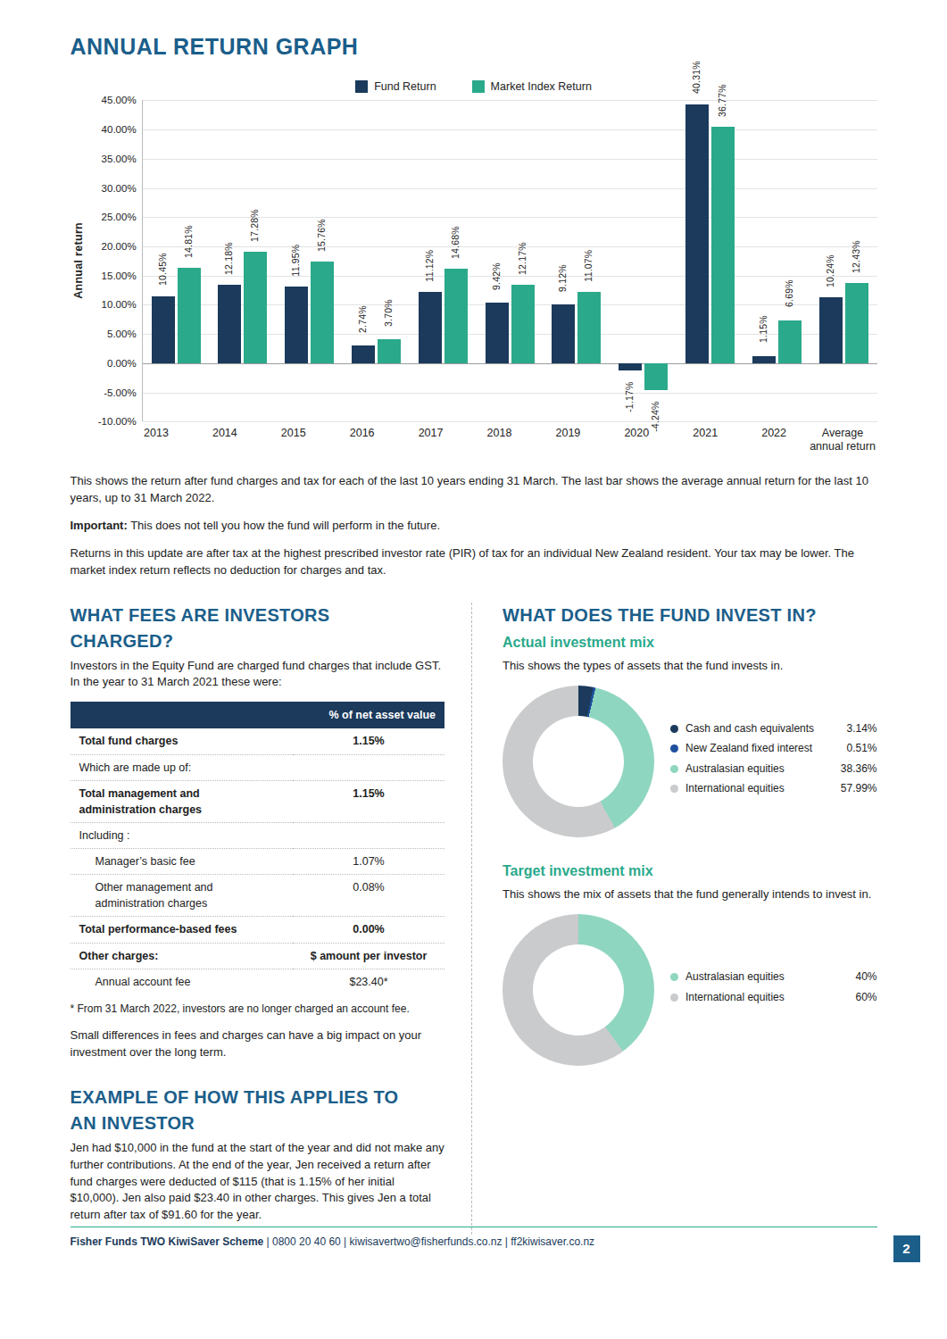ANNUAL RETURN GRAPH
Fund Return Market Index Return
Annual return
45.00%
40.00%
35.00%
30.00%
25.00%
20.00%
15.00%
10.00%
5.00%
0.00%
-5.00%
-10.00%
10.45%
14.81%
12.18%
17.28%
11.95%
15.76%
2.74%
3.70%
11.12%
14.68%
9.42%
12.17%
9.12%
11.07%
-1.17%
-4.24%
40.31%
36.77%
1.15%
6.69%
10.24%
12.43%
2013
2014
2015
2016
2017
2018
2019
2020
2021
2022
Average
annual return
This shows the return after fund charges and tax for each of the last 10 years ending 31 March. The last bar shows the average annual return for the last 10 years, up to 31 March 2022.
Important: This does not tell you how the fund will perform in the future.
Returns in this update are after tax at the highest prescribed investor rate (PIR) of tax for an individual New Zealand resident. Your tax may be lower. The market index return reflects no deduction for charges and tax.
WHAT FEES ARE INVESTORS
CHARGED?
Investors in the Equity Fund are charged fund charges that include GST. In the year to 31 March 2021 these were:
| | % of net asset value |
| --- | --- |
| Total fund charges | 1.15% |
| Which are made up of: | |
| Total management and administration charges | 1.15% |
| Including : | |
| Manager’s basic fee | 1.07% |
| Other management and administration charges | 0.08% |
| Total performance-based fees | 0.00% |
| Other charges: | $ amount per investor |
| Annual account fee | $23.40* |
* From 31 March 2022, investors are no longer charged an account fee.
Small differences in fees and charges can have a big impact on your investment over the long term.
EXAMPLE OF HOW THIS APPLIES TO
AN INVESTOR
Jen had $10,000 in the fund at the start of the year and did not make any further contributions. At the end of the year, Jen received a return after fund charges were deducted of $115 (that is 1.15% of her initial $10,000). Jen also paid $23.40 in other charges. This gives Jen a total return after tax of $91.60 for the year.
WHAT DOES THE FUND INVEST IN?
Actual investment mix
This shows the types of assets that the fund invests in.
Cash and cash equivalents 3.14%
New Zealand fixed interest 0.51%
Australasian equities 38.36%
International equities 57.99%
Target investment mix
This shows the mix of assets that the fund generally intends to invest in.
Australasian equities 40%
International equities 60%
Fisher Funds TWO KiwiSaver Scheme | 0800 20 40 60 | kiwisavertwo@fisherfunds.co.nz | ff2kiwisaver.co.nz
2